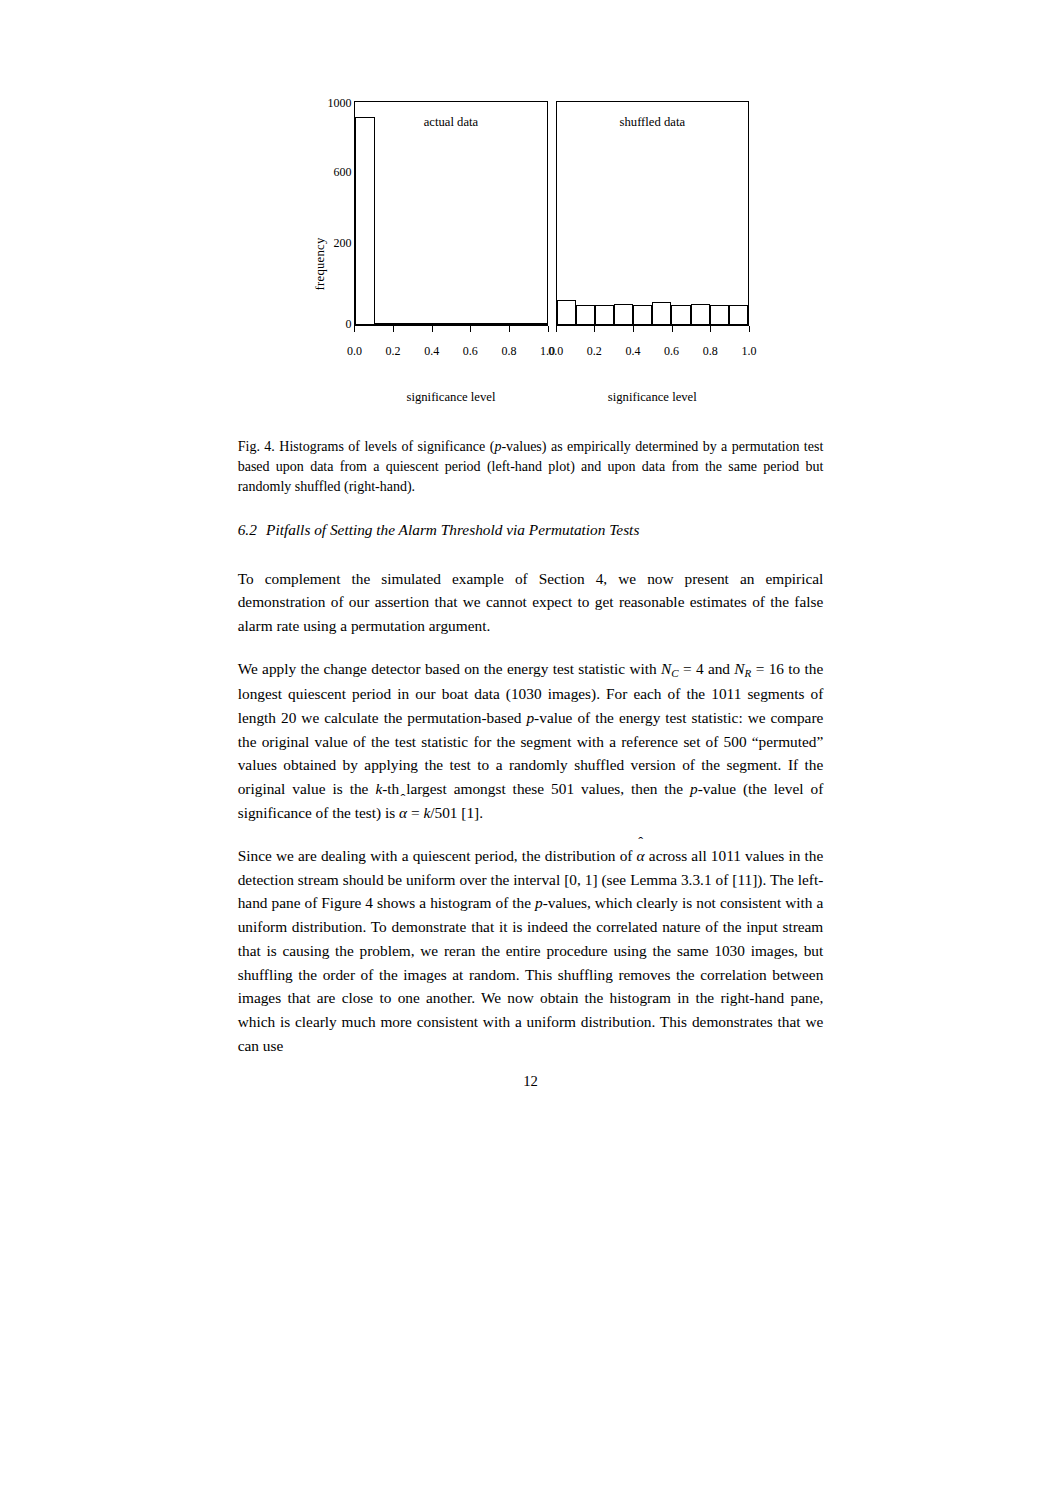frequency
1000 600 200 0
actual data
shuffled data
0.0 0.2 0.4 0.6 0.8 1.0
significance level
0.0 0.2 0.4 0.6 0.8 1.0
significance level
Fig. 4. Histograms of levels of significance (p-values) as empirically determined by a permutation test based upon data from a quiescent period (left-hand plot) and upon data from the same period but randomly shuffled (right-hand).
6.2 Pitfalls of Setting the Alarm Threshold via Permutation Tests
To complement the simulated example of Section 4, we now present an empirical demonstration of our assertion that we cannot expect to get reasonable estimates of the false alarm rate using a permutation argument.
We apply the change detector based on the energy test statistic with NC = 4 and NR = 16 to the longest quiescent period in our boat data (1030 images). For each of the 1011 segments of length 20 we calculate the permutation-based p-value of the energy test statistic: we compare the original value of the test statistic for the segment with a reference set of 500 “permuted” values obtained by applying the test to a randomly shuffled version of the segment. If the original value is the k-th largest amongst these 501 values, then the p-value (the level of significance of the test) is α = k/501 [1].
Since we are dealing with a quiescent period, the distribution of α across all 1011 values in the detection stream should be uniform over the interval [0, 1] (see Lemma 3.3.1 of [11]). The left-hand pane of Figure 4 shows a histogram of the p-values, which clearly is not consistent with a uniform distribution. To demonstrate that it is indeed the correlated nature of the input stream that is causing the problem, we reran the entire procedure using the same 1030 images, but shuffling the order of the images at random. This shuffling removes the correlation between images that are close to one another. We now obtain the histogram in the right-hand pane, which is clearly much more consistent with a uniform distribution. This demonstrates that we can use
12